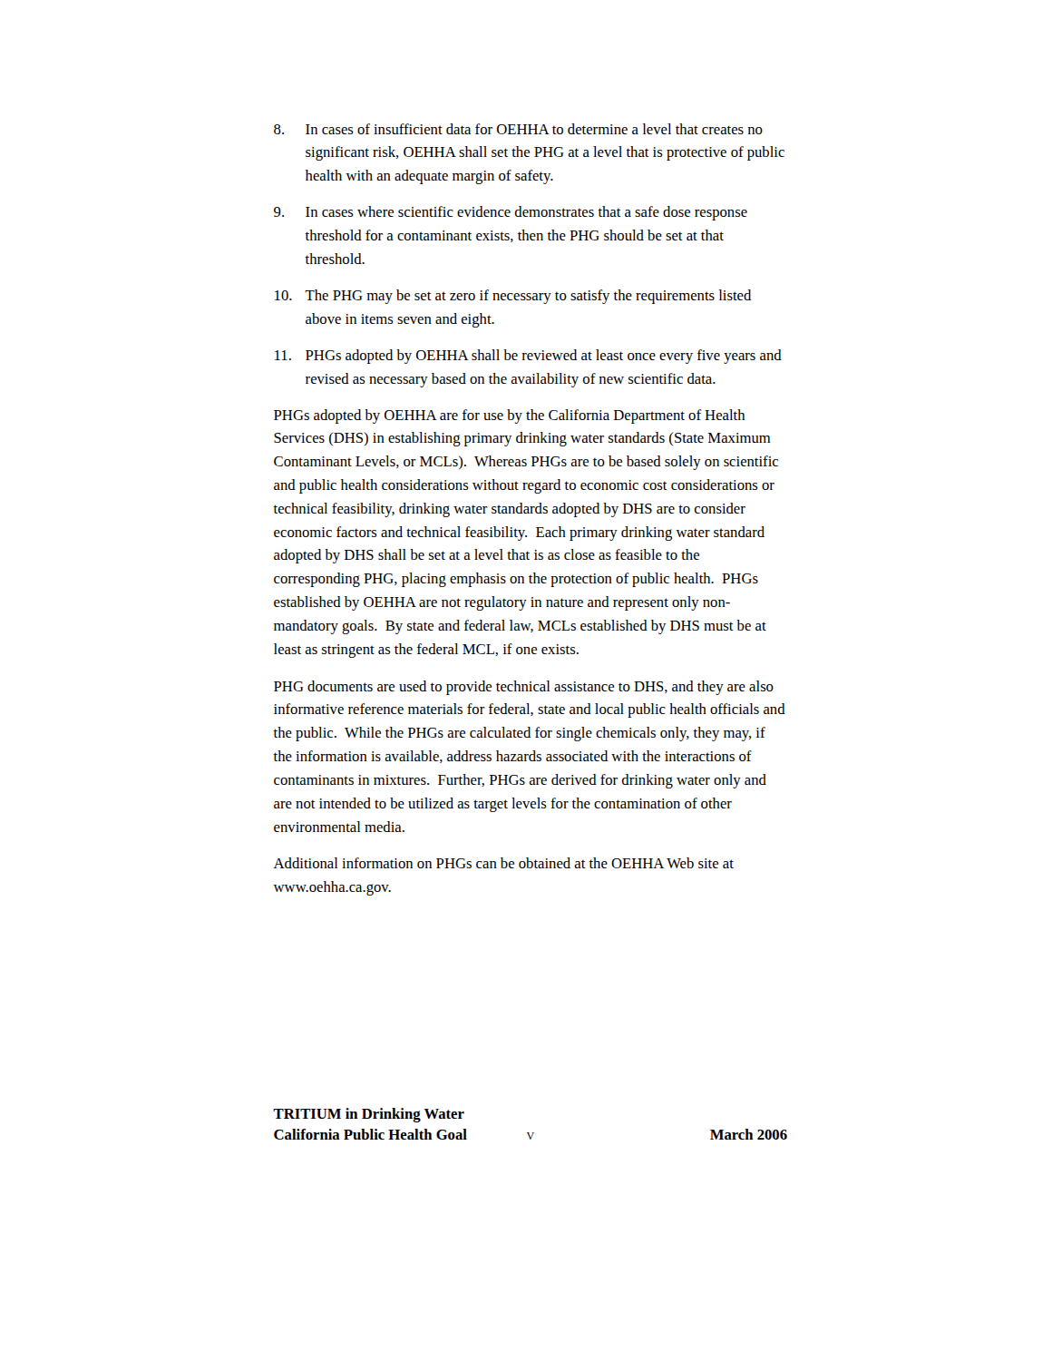8. In cases of insufficient data for OEHHA to determine a level that creates no significant risk, OEHHA shall set the PHG at a level that is protective of public health with an adequate margin of safety.
9. In cases where scientific evidence demonstrates that a safe dose response threshold for a contaminant exists, then the PHG should be set at that threshold.
10. The PHG may be set at zero if necessary to satisfy the requirements listed above in items seven and eight.
11. PHGs adopted by OEHHA shall be reviewed at least once every five years and revised as necessary based on the availability of new scientific data.
PHGs adopted by OEHHA are for use by the California Department of Health Services (DHS) in establishing primary drinking water standards (State Maximum Contaminant Levels, or MCLs). Whereas PHGs are to be based solely on scientific and public health considerations without regard to economic cost considerations or technical feasibility, drinking water standards adopted by DHS are to consider economic factors and technical feasibility. Each primary drinking water standard adopted by DHS shall be set at a level that is as close as feasible to the corresponding PHG, placing emphasis on the protection of public health. PHGs established by OEHHA are not regulatory in nature and represent only non-mandatory goals. By state and federal law, MCLs established by DHS must be at least as stringent as the federal MCL, if one exists.
PHG documents are used to provide technical assistance to DHS, and they are also informative reference materials for federal, state and local public health officials and the public. While the PHGs are calculated for single chemicals only, they may, if the information is available, address hazards associated with the interactions of contaminants in mixtures. Further, PHGs are derived for drinking water only and are not intended to be utilized as target levels for the contamination of other environmental media.
Additional information on PHGs can be obtained at the OEHHA Web site at www.oehha.ca.gov.
TRITIUM in Drinking Water
California Public Health Goal
v
March 2006